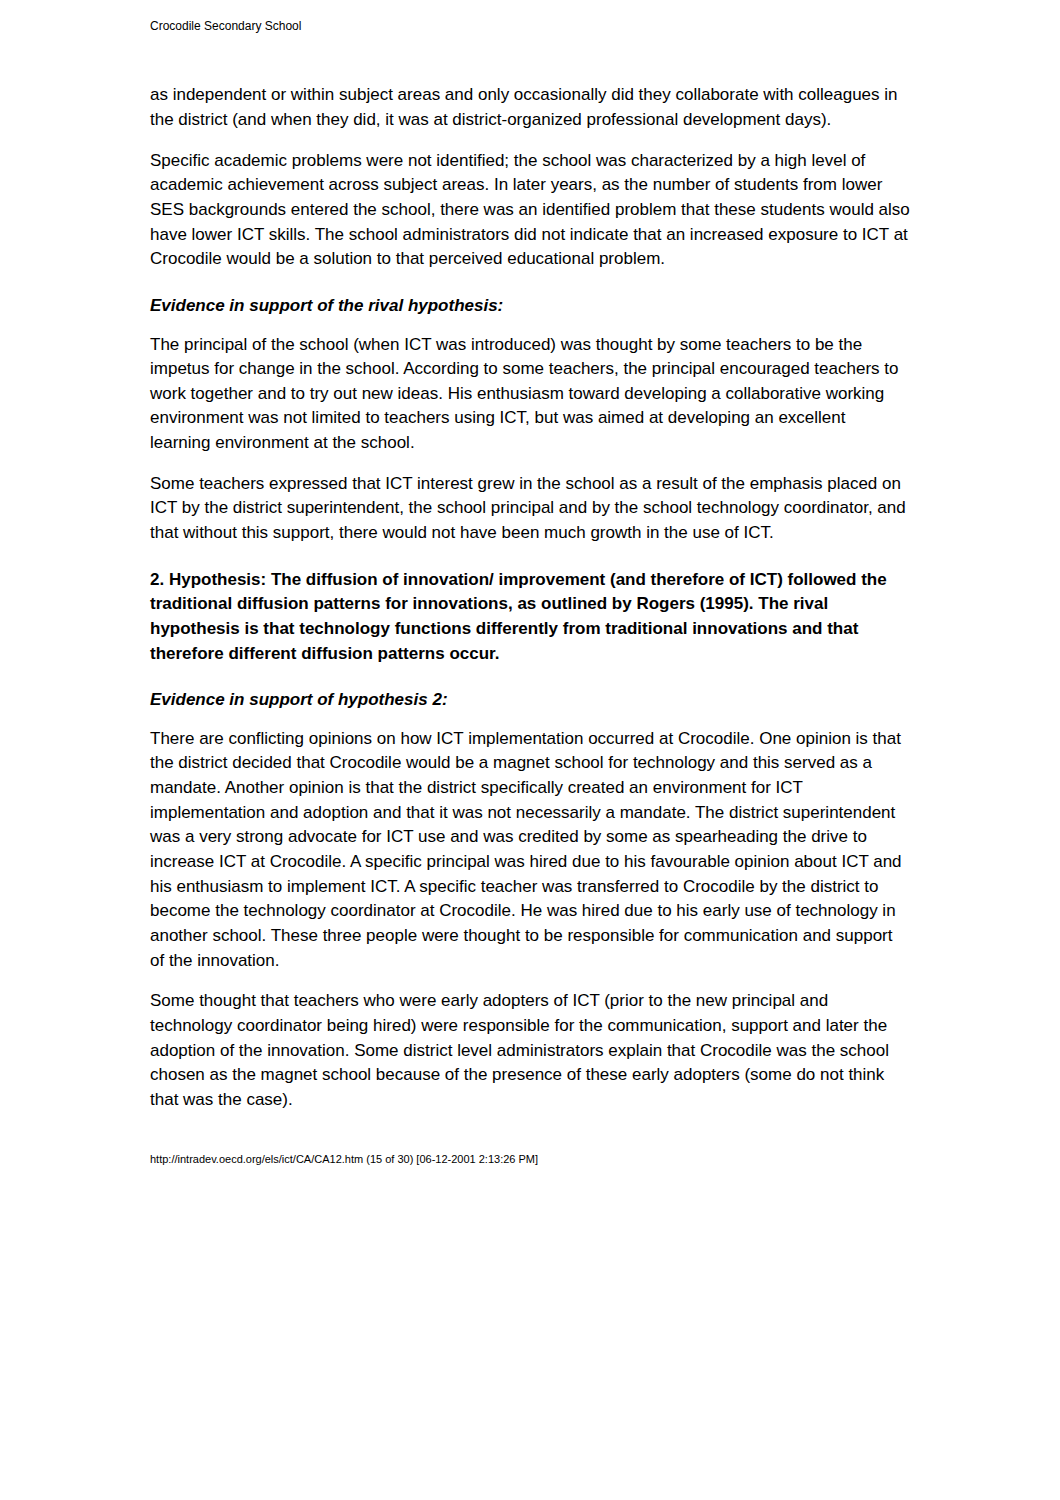Crocodile Secondary School
as independent or within subject areas and only occasionally did they collaborate with colleagues in the district (and when they did, it was at district-organized professional development days).
Specific academic problems were not identified; the school was characterized by a high level of academic achievement across subject areas. In later years, as the number of students from lower SES backgrounds entered the school, there was an identified problem that these students would also have lower ICT skills. The school administrators did not indicate that an increased exposure to ICT at Crocodile would be a solution to that perceived educational problem.
Evidence in support of the rival hypothesis:
The principal of the school (when ICT was introduced) was thought by some teachers to be the impetus for change in the school. According to some teachers, the principal encouraged teachers to work together and to try out new ideas. His enthusiasm toward developing a collaborative working environment was not limited to teachers using ICT, but was aimed at developing an excellent learning environment at the school.
Some teachers expressed that ICT interest grew in the school as a result of the emphasis placed on ICT by the district superintendent, the school principal and by the school technology coordinator, and that without this support, there would not have been much growth in the use of ICT.
2. Hypothesis: The diffusion of innovation/ improvement (and therefore of ICT) followed the traditional diffusion patterns for innovations, as outlined by Rogers (1995). The rival hypothesis is that technology functions differently from traditional innovations and that therefore different diffusion patterns occur.
Evidence in support of hypothesis 2:
There are conflicting opinions on how ICT implementation occurred at Crocodile. One opinion is that the district decided that Crocodile would be a magnet school for technology and this served as a mandate. Another opinion is that the district specifically created an environment for ICT implementation and adoption and that it was not necessarily a mandate. The district superintendent was a very strong advocate for ICT use and was credited by some as spearheading the drive to increase ICT at Crocodile. A specific principal was hired due to his favourable opinion about ICT and his enthusiasm to implement ICT. A specific teacher was transferred to Crocodile by the district to become the technology coordinator at Crocodile. He was hired due to his early use of technology in another school. These three people were thought to be responsible for communication and support of the innovation.
Some thought that teachers who were early adopters of ICT (prior to the new principal and technology coordinator being hired) were responsible for the communication, support and later the adoption of the innovation. Some district level administrators explain that Crocodile was the school chosen as the magnet school because of the presence of these early adopters (some do not think that was the case).
http://intradev.oecd.org/els/ict/CA/CA12.htm (15 of 30) [06-12-2001 2:13:26 PM]